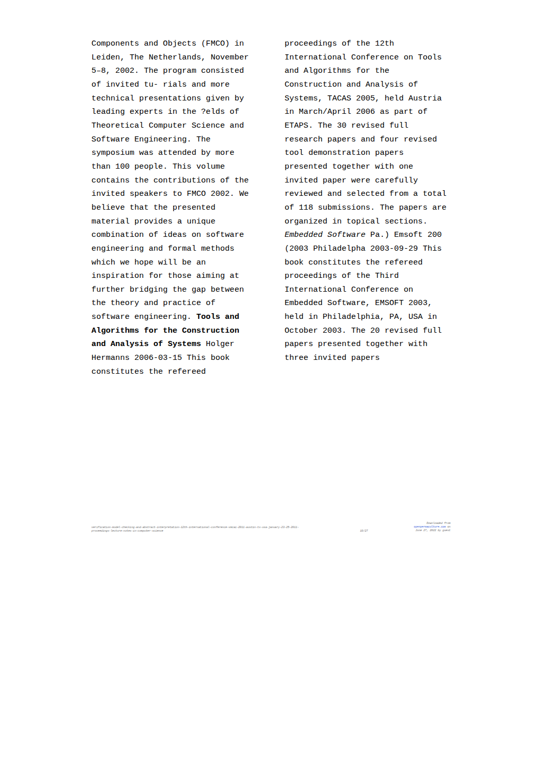Components and Objects (FMCO) in Leiden, The Netherlands, November 5–8, 2002. The program consisted of invited tu- rials and more technical presentations given by leading experts in the ?elds of Theoretical Computer Science and Software Engineering. The symposium was attended by more than 100 people. This volume contains the contributions of the invited speakers to FMCO 2002. We believe that the presented material provides a unique combination of ideas on software engineering and formal methods which we hope will be an inspiration for those aiming at further bridging the gap between the theory and practice of software engineering. Tools and Algorithms for the Construction and Analysis of Systems Holger Hermanns 2006-03-15 This book constitutes the refereed proceedings of the 12th International Conference on Tools and Algorithms for the Construction and Analysis of Systems, TACAS 2005, held Austria in March/April 2006 as part of ETAPS. The 30 revised full research papers and four revised tool demonstration papers presented together with one invited paper were carefully reviewed and selected from a total of 118 submissions. The papers are organized in topical sections. Embedded Software Pa.) Emsoft 200 (2003 Philadelpha 2003-09-29 This book constitutes the refereed proceedings of the Third International Conference on Embedded Software, EMSOFT 2003, held in Philadelphia, PA, USA in October 2003. The 20 revised full papers presented together with three invited papers
verification-model-checking-and-abstract-interpretation-12th-international-conference-vmcai-2011-austin-tx-usa-january-23-25-2011-proceedings-lecture-notes-in-computer-science
10/27
Downloaded from
openpermaculture.com on
June 27, 2022 by guest